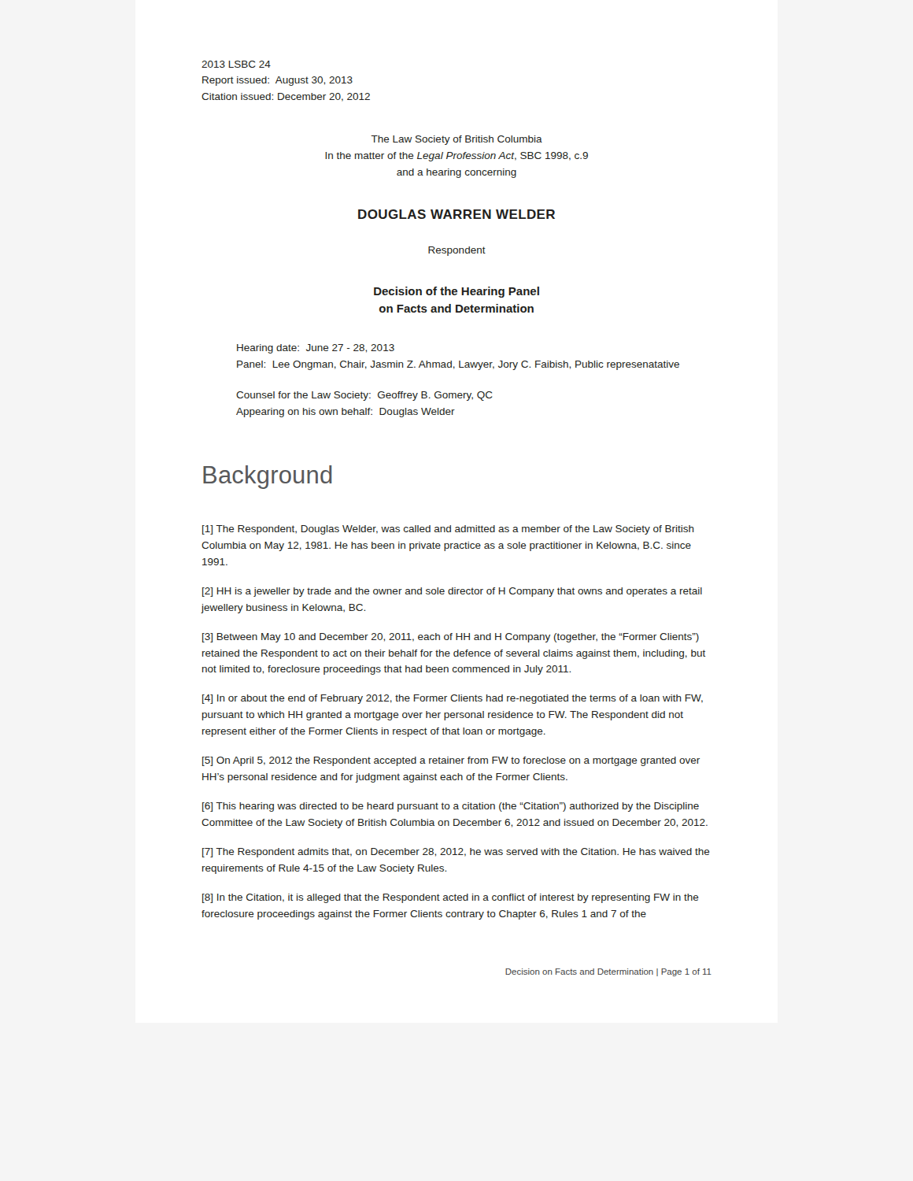2013 LSBC 24
Report issued: August 30, 2013
Citation issued: December 20, 2012
The Law Society of British Columbia
In the matter of the Legal Profession Act, SBC 1998, c.9
and a hearing concerning
DOUGLAS WARREN WELDER
Respondent
Decision of the Hearing Panel
on Facts and Determination
Hearing date: June 27 - 28, 2013
Panel: Lee Ongman, Chair, Jasmin Z. Ahmad, Lawyer, Jory C. Faibish, Public represenatative
Counsel for the Law Society: Geoffrey B. Gomery, QC
Appearing on his own behalf: Douglas Welder
Background
[1] The Respondent, Douglas Welder, was called and admitted as a member of the Law Society of British Columbia on May 12, 1981. He has been in private practice as a sole practitioner in Kelowna, B.C. since 1991.
[2] HH is a jeweller by trade and the owner and sole director of H Company that owns and operates a retail jewellery business in Kelowna, BC.
[3] Between May 10 and December 20, 2011, each of HH and H Company (together, the “Former Clients”) retained the Respondent to act on their behalf for the defence of several claims against them, including, but not limited to, foreclosure proceedings that had been commenced in July 2011.
[4] In or about the end of February 2012, the Former Clients had re-negotiated the terms of a loan with FW, pursuant to which HH granted a mortgage over her personal residence to FW. The Respondent did not represent either of the Former Clients in respect of that loan or mortgage.
[5] On April 5, 2012 the Respondent accepted a retainer from FW to foreclose on a mortgage granted over HH’s personal residence and for judgment against each of the Former Clients.
[6] This hearing was directed to be heard pursuant to a citation (the “Citation”) authorized by the Discipline Committee of the Law Society of British Columbia on December 6, 2012 and issued on December 20, 2012.
[7] The Respondent admits that, on December 28, 2012, he was served with the Citation. He has waived the requirements of Rule 4-15 of the Law Society Rules.
[8] In the Citation, it is alleged that the Respondent acted in a conflict of interest by representing FW in the foreclosure proceedings against the Former Clients contrary to Chapter 6, Rules 1 and 7 of the
Decision on Facts and Determination | Page 1 of 11